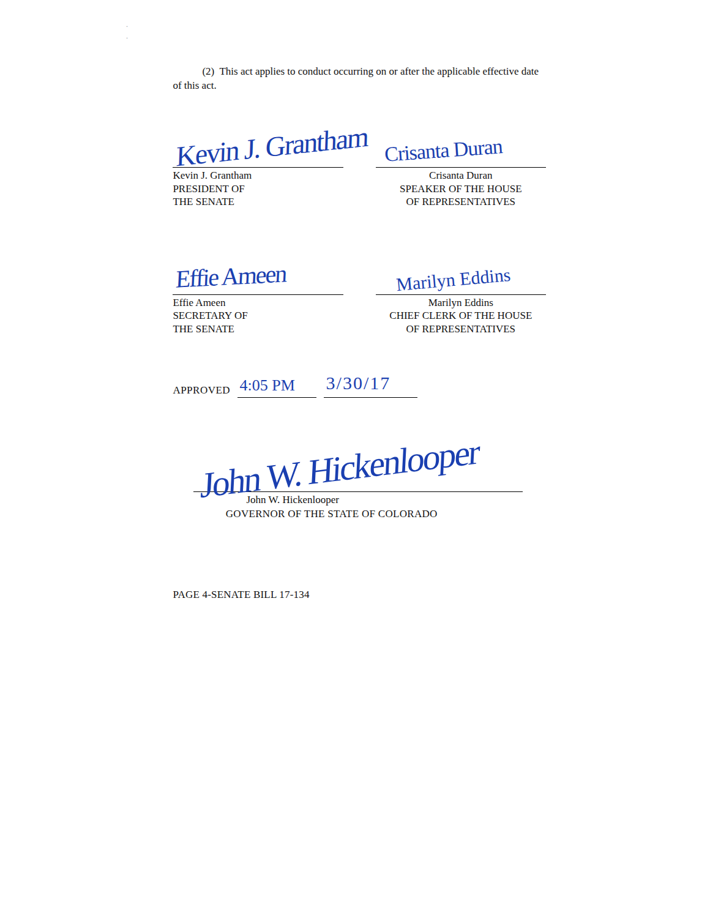·
·
(2) This act applies to conduct occurring on or after the applicable effective date of this act.
Kevin J. Grantham
Kevin J. Grantham
PRESIDENT OF
THE SENATE
Crisanta Duran
Crisanta Duran
SPEAKER OF THE HOUSE
OF REPRESENTATIVES
Effie Ameen
Effie Ameen
SECRETARY OF
THE SENATE
Marilyn Eddins
Marilyn Eddins
CHIEF CLERK OF THE HOUSE
OF REPRESENTATIVES
APPROVED 4:05 PM 3/30/17
John W. Hickenlooper
John W. Hickenlooper
GOVERNOR OF THE STATE OF COLORADO
PAGE 4-SENATE BILL 17-134